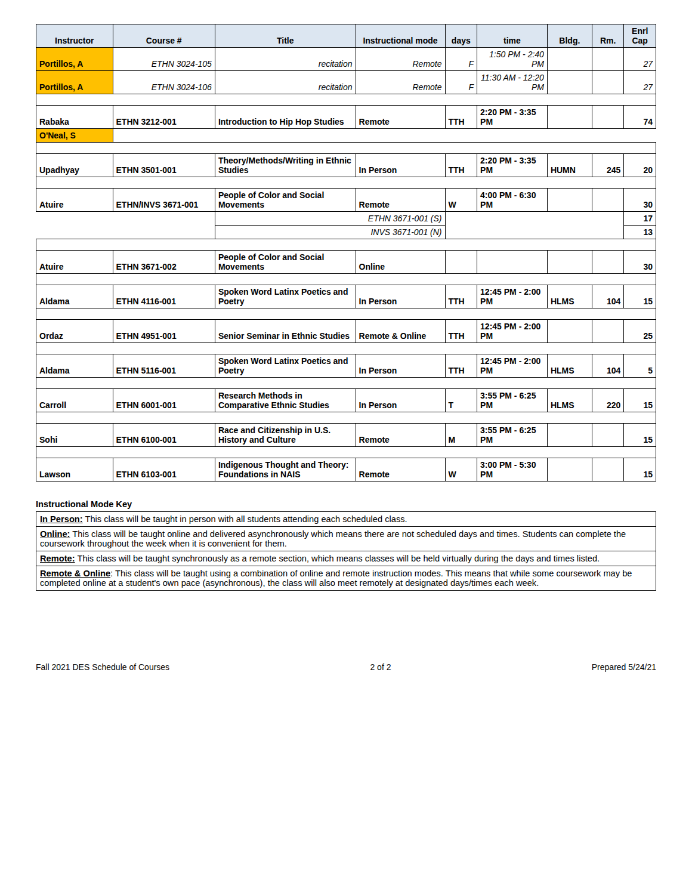| Instructor | Course # | Title | Instructional mode | days | time | Bldg. | Rm. | Enrl Cap |
| --- | --- | --- | --- | --- | --- | --- | --- | --- |
| Portillos, A | ETHN 3024-105 | recitation | Remote | F | 1:50 PM - 2:40 PM | | | 27 |
| Portillos, A | ETHN 3024-106 | recitation | Remote | F | 11:30 AM - 12:20 PM | | | 27 |
| Rabaka | ETHN 3212-001 | Introduction to Hip Hop Studies | Remote | TTH | 2:20 PM - 3:35 PM | | | 74 |
| O'Neal, S | | | | | | | | |
| Upadhyay | ETHN 3501-001 | Theory/Methods/Writing in Ethnic Studies | In Person | TTH | 2:20 PM - 3:35 PM | HUMN | 245 | 20 |
| Atuire | ETHN/INVS 3671-001 | People of Color and Social Movements | Remote | W | 4:00 PM - 6:30 PM | | | 30 |
| | | ETHN 3671-001 (S) | | | | | 17 |
| | | INVS 3671-001 (N) | | | | | 13 |
| Atuire | ETHN 3671-002 | People of Color and Social Movements | Online | | | | | 30 |
| Aldama | ETHN 4116-001 | Spoken Word Latinx Poetics and Poetry | In Person | TTH | 12:45 PM - 2:00 PM | HLMS | 104 | 15 |
| Ordaz | ETHN 4951-001 | Senior Seminar in Ethnic Studies | Remote & Online | TTH | 12:45 PM - 2:00 PM | | | 25 |
| Aldama | ETHN 5116-001 | Spoken Word Latinx Poetics and Poetry | In Person | TTH | 12:45 PM - 2:00 PM | HLMS | 104 | 5 |
| Carroll | ETHN 6001-001 | Research Methods in Comparative Ethnic Studies | In Person | T | 3:55 PM - 6:25 PM | HLMS | 220 | 15 |
| Sohi | ETHN 6100-001 | Race and Citizenship in U.S. History and Culture | Remote | M | 3:55 PM - 6:25 PM | | | 15 |
| Lawson | ETHN 6103-001 | Indigenous Thought and Theory: Foundations in NAIS | Remote | W | 3:00 PM - 5:30 PM | | | 15 |
Instructional Mode Key
| In Person: This class will be taught in person with all students attending each scheduled class. |
| Online: This class will be taught online and delivered asynchronously which means there are not scheduled days and times. Students can complete the coursework throughout the week when it is convenient for them. |
| Remote: This class will be taught synchronously as a remote section, which means classes will be held virtually during the days and times listed. |
| Remote & Online : This class will be taught using a combination of online and remote instruction modes. This means that while some coursework may be completed online at a student's own pace (asynchronous), the class will also meet remotely at designated days/times each week. |
Fall 2021 DES Schedule of Courses
2 of 2
Prepared 5/24/21